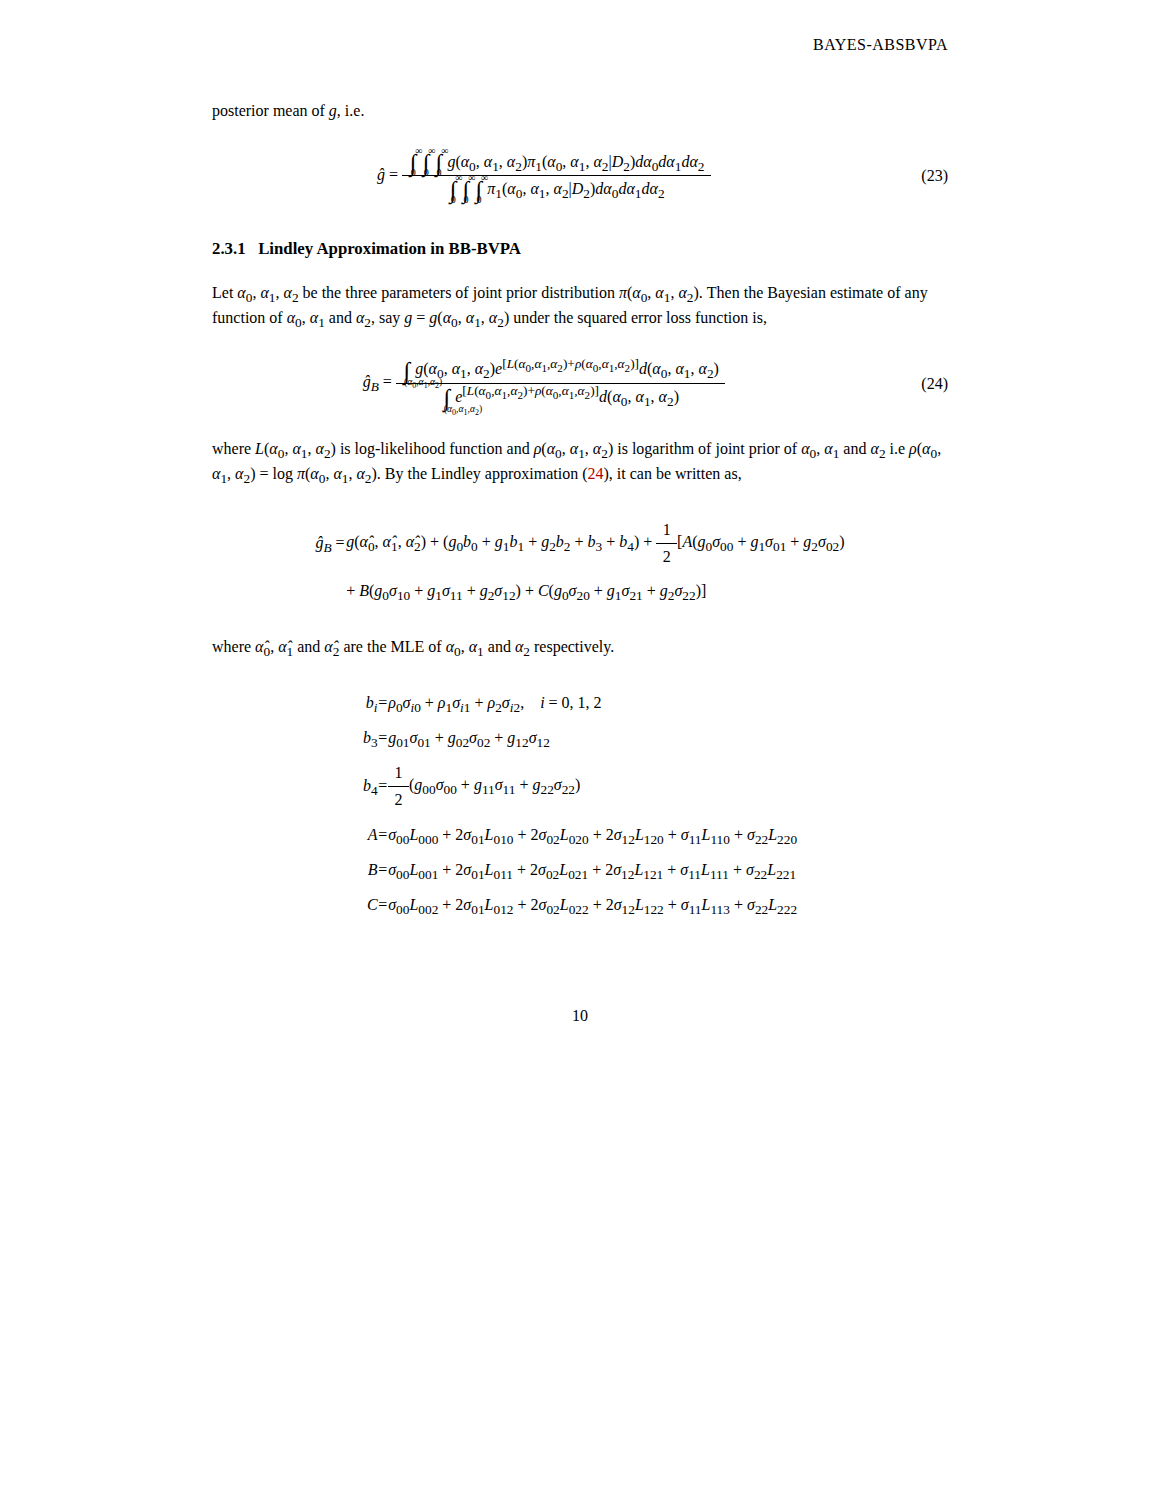BAYES-ABSBVPA
posterior mean of g, i.e.
ĝ = ∫∞0 ∫∞0 ∫∞0 g(α0, α1, α2)π1(α0, α1, α2|D2)dα0dα1dα2 ∫∞0 ∫∞0 ∫∞0 π1(α0, α1, α2|D2)dα0dα1dα2
(23)
2.3.1 Lindley Approximation in BB-BVPA
Let α0, α1, α2 be the three parameters of joint prior distribution π(α0, α1, α2). Then the Bayesian estimate of any function of α0, α1 and α2, say g = g(α0, α1, α2) under the squared error loss function is,
ĝB = ∫(α0,α1,α2) g(α0, α1, α2)e[L(α0,α1,α2)+ρ(α0,α1,α2)]d(α0, α1, α2) ∫(α0,α1,α2) e[L(α0,α1,α2)+ρ(α0,α1,α2)]d(α0, α1, α2)
(24)
where L(α0, α1, α2) is log-likelihood function and ρ(α0, α1, α2) is logarithm of joint prior of α0, α1 and α2 i.e ρ(α0, α1, α2) = log π(α0, α1, α2). By the Lindley approximation (24), it can be written as,
| ĝ B | = | g ( α̂ 0 , α̂ 1 , α̂ 2 ) + ( g 0 b 0 + g 1 b 1 + g 2 b 2 + b 3 + b 4 ) + 1 2 [ A ( g 0 σ 00 + g 1 σ 01 + g 2 σ 02 ) |
| | | + B ( g 0 σ 10 + g 1 σ 11 + g 2 σ 12 ) + C ( g 0 σ 20 + g 1 σ 21 + g 2 σ 22 )] |
where α̂0, α̂1 and α̂2 are the MLE of α0, α1 and α2 respectively.
| b i | = | ρ 0 σ i 0 + ρ 1 σ i 1 + ρ 2 σ i 2 , i = 0, 1, 2 |
| b 3 | = | g 01 σ 01 + g 02 σ 02 + g 12 σ 12 |
| b 4 | = | 1 2 ( g 00 σ 00 + g 11 σ 11 + g 22 σ 22 ) |
| A | = | σ 00 L 000 + 2 σ 01 L 010 + 2 σ 02 L 020 + 2 σ 12 L 120 + σ 11 L 110 + σ 22 L 220 |
| B | = | σ 00 L 001 + 2 σ 01 L 011 + 2 σ 02 L 021 + 2 σ 12 L 121 + σ 11 L 111 + σ 22 L 221 |
| C | = | σ 00 L 002 + 2 σ 01 L 012 + 2 σ 02 L 022 + 2 σ 12 L 122 + σ 11 L 113 + σ 22 L 222 |
10